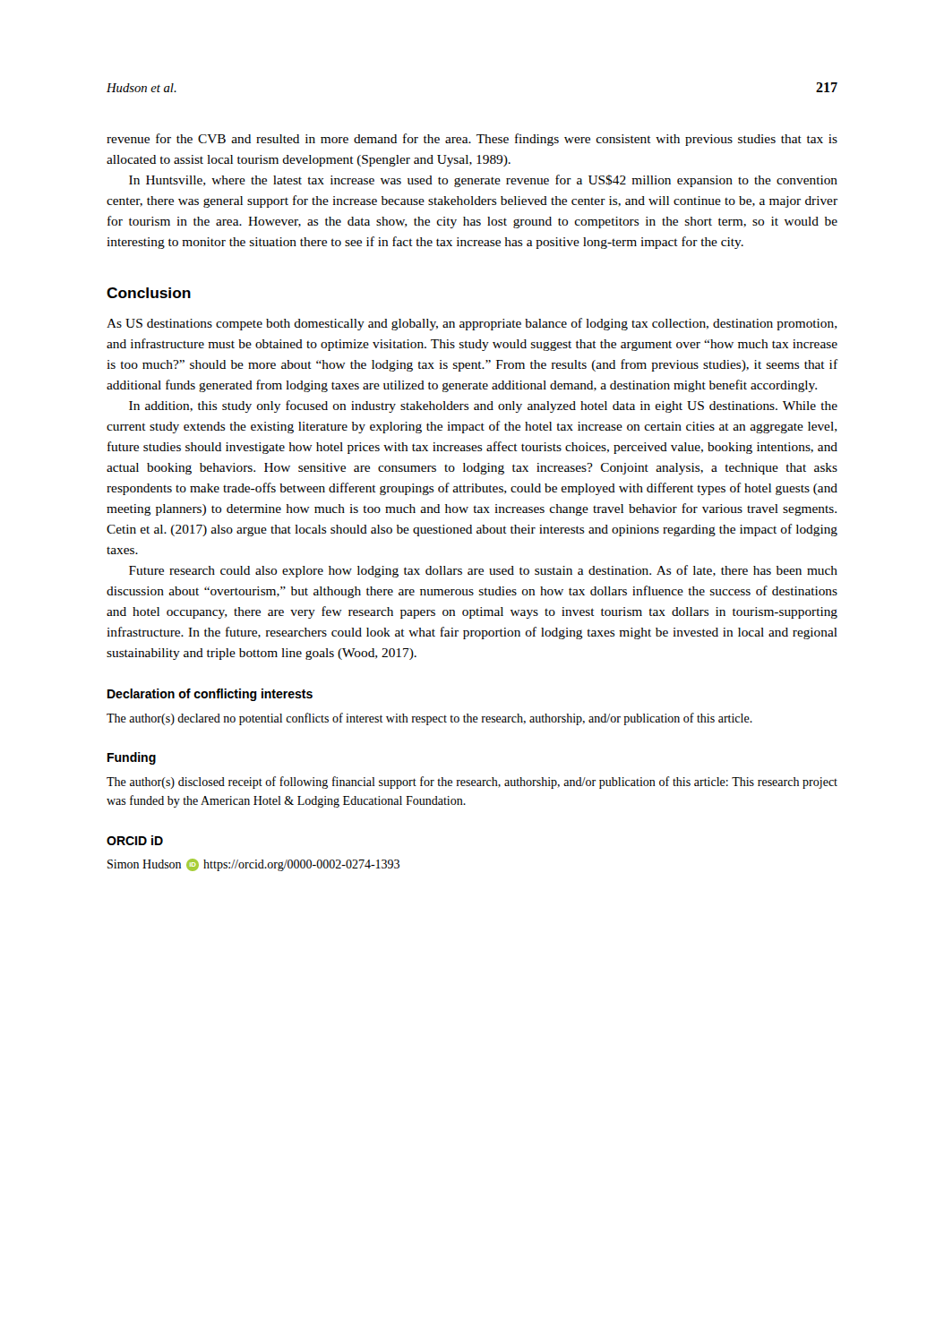Hudson et al. 217
revenue for the CVB and resulted in more demand for the area. These findings were consistent with previous studies that tax is allocated to assist local tourism development (Spengler and Uysal, 1989).
In Huntsville, where the latest tax increase was used to generate revenue for a US$42 million expansion to the convention center, there was general support for the increase because stakeholders believed the center is, and will continue to be, a major driver for tourism in the area. However, as the data show, the city has lost ground to competitors in the short term, so it would be interesting to monitor the situation there to see if in fact the tax increase has a positive long-term impact for the city.
Conclusion
As US destinations compete both domestically and globally, an appropriate balance of lodging tax collection, destination promotion, and infrastructure must be obtained to optimize visitation. This study would suggest that the argument over “how much tax increase is too much?” should be more about “how the lodging tax is spent.” From the results (and from previous studies), it seems that if additional funds generated from lodging taxes are utilized to generate additional demand, a destination might benefit accordingly.
In addition, this study only focused on industry stakeholders and only analyzed hotel data in eight US destinations. While the current study extends the existing literature by exploring the impact of the hotel tax increase on certain cities at an aggregate level, future studies should investigate how hotel prices with tax increases affect tourists choices, perceived value, booking intentions, and actual booking behaviors. How sensitive are consumers to lodging tax increases? Conjoint analysis, a technique that asks respondents to make trade-offs between different groupings of attributes, could be employed with different types of hotel guests (and meeting planners) to determine how much is too much and how tax increases change travel behavior for various travel segments. Cetin et al. (2017) also argue that locals should also be questioned about their interests and opinions regarding the impact of lodging taxes.
Future research could also explore how lodging tax dollars are used to sustain a destination. As of late, there has been much discussion about “overtourism,” but although there are numerous studies on how tax dollars influence the success of destinations and hotel occupancy, there are very few research papers on optimal ways to invest tourism tax dollars in tourism-supporting infrastructure. In the future, researchers could look at what fair proportion of lodging taxes might be invested in local and regional sustainability and triple bottom line goals (Wood, 2017).
Declaration of conflicting interests
The author(s) declared no potential conflicts of interest with respect to the research, authorship, and/or publication of this article.
Funding
The author(s) disclosed receipt of following financial support for the research, authorship, and/or publication of this article: This research project was funded by the American Hotel & Lodging Educational Foundation.
ORCID iD
Simon Hudson https://orcid.org/0000-0002-0274-1393